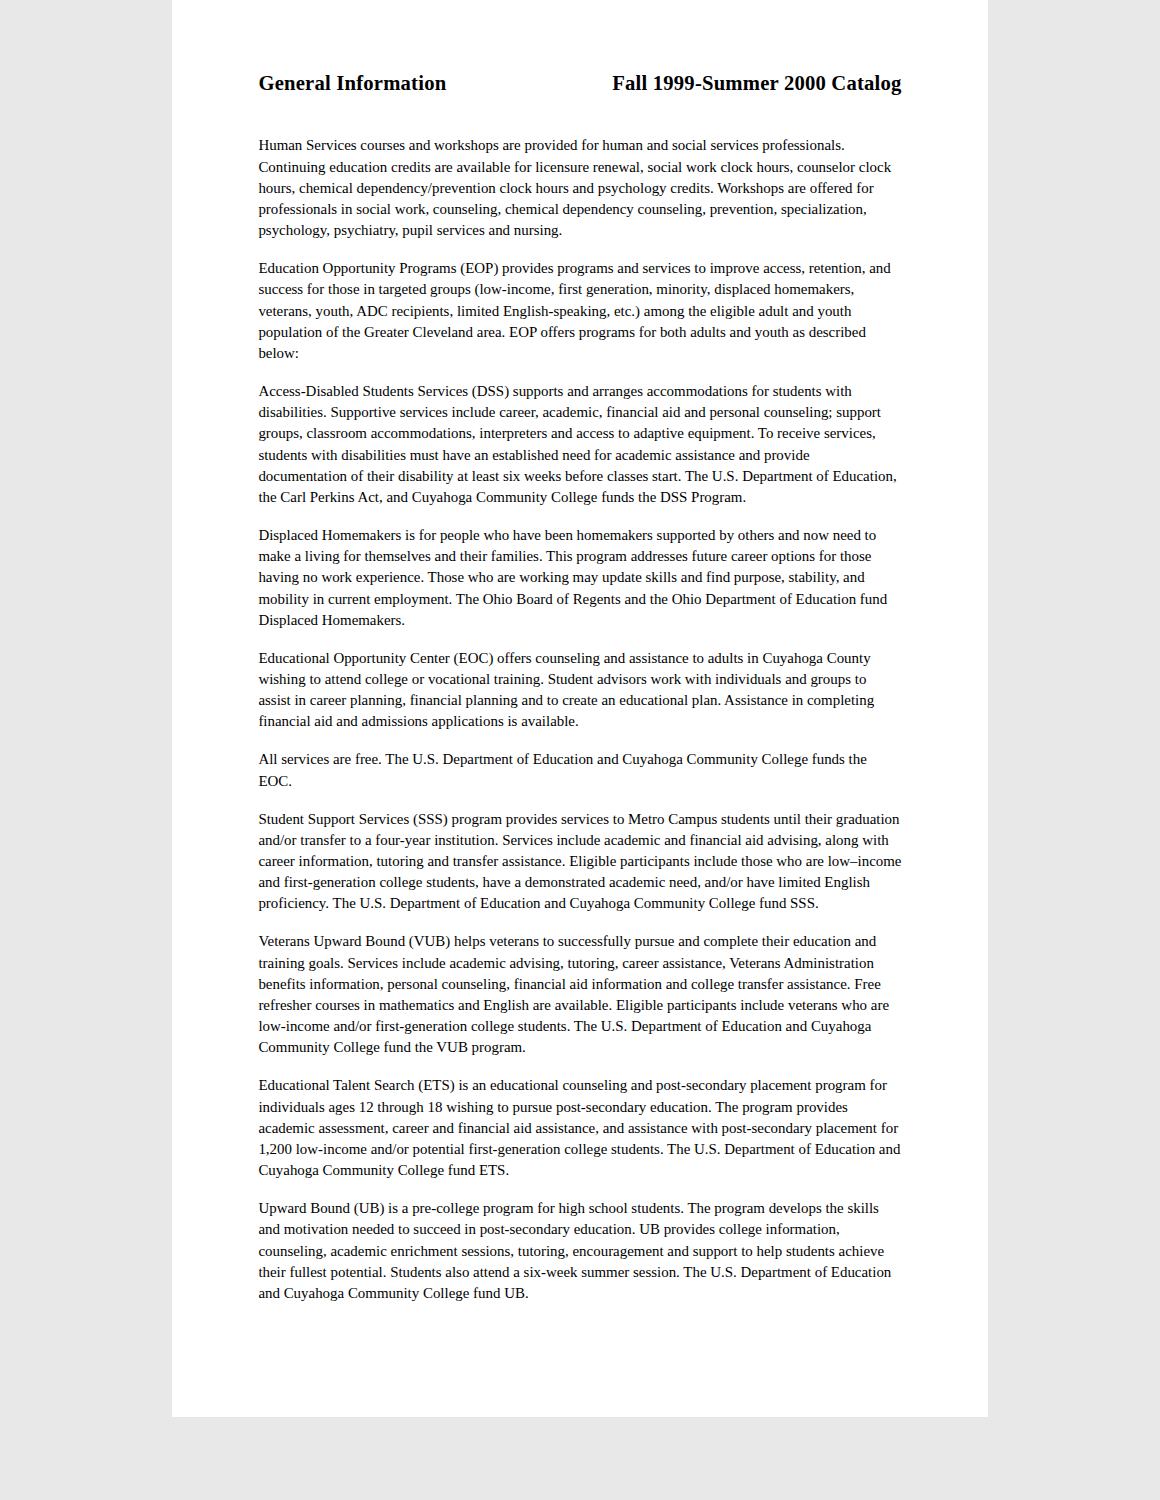General Information Fall 1999-Summer 2000 Catalog
Human Services courses and workshops are provided for human and social services professionals. Continuing education credits are available for licensure renewal, social work clock hours, counselor clock hours, chemical dependency/prevention clock hours and psychology credits. Workshops are offered for professionals in social work, counseling, chemical dependency counseling, prevention, specialization, psychology, psychiatry, pupil services and nursing.
Education Opportunity Programs (EOP) provides programs and services to improve access, retention, and success for those in targeted groups (low-income, first generation, minority, displaced homemakers, veterans, youth, ADC recipients, limited English-speaking, etc.) among the eligible adult and youth population of the Greater Cleveland area. EOP offers programs for both adults and youth as described below:
Access-Disabled Students Services (DSS) supports and arranges accommodations for students with disabilities. Supportive services include career, academic, financial aid and personal counseling; support groups, classroom accommodations, interpreters and access to adaptive equipment. To receive services, students with disabilities must have an established need for academic assistance and provide documentation of their disability at least six weeks before classes start. The U.S. Department of Education, the Carl Perkins Act, and Cuyahoga Community College funds the DSS Program.
Displaced Homemakers is for people who have been homemakers supported by others and now need to make a living for themselves and their families. This program addresses future career options for those having no work experience. Those who are working may update skills and find purpose, stability, and mobility in current employment. The Ohio Board of Regents and the Ohio Department of Education fund Displaced Homemakers.
Educational Opportunity Center (EOC) offers counseling and assistance to adults in Cuyahoga County wishing to attend college or vocational training. Student advisors work with individuals and groups to assist in career planning, financial planning and to create an educational plan. Assistance in completing financial aid and admissions applications is available.
All services are free. The U.S. Department of Education and Cuyahoga Community College funds the EOC.
Student Support Services (SSS) program provides services to Metro Campus students until their graduation and/or transfer to a four-year institution. Services include academic and financial aid advising, along with career information, tutoring and transfer assistance. Eligible participants include those who are low–income and first-generation college students, have a demonstrated academic need, and/or have limited English proficiency. The U.S. Department of Education and Cuyahoga Community College fund SSS.
Veterans Upward Bound (VUB) helps veterans to successfully pursue and complete their education and training goals. Services include academic advising, tutoring, career assistance, Veterans Administration benefits information, personal counseling, financial aid information and college transfer assistance. Free refresher courses in mathematics and English are available. Eligible participants include veterans who are low-income and/or first-generation college students. The U.S. Department of Education and Cuyahoga Community College fund the VUB program.
Educational Talent Search (ETS) is an educational counseling and post-secondary placement program for individuals ages 12 through 18 wishing to pursue post-secondary education. The program provides academic assessment, career and financial aid assistance, and assistance with post-secondary placement for 1,200 low-income and/or potential first-generation college students. The U.S. Department of Education and Cuyahoga Community College fund ETS.
Upward Bound (UB) is a pre-college program for high school students. The program develops the skills and motivation needed to succeed in post-secondary education. UB provides college information, counseling, academic enrichment sessions, tutoring, encouragement and support to help students achieve their fullest potential. Students also attend a six-week summer session. The U.S. Department of Education and Cuyahoga Community College fund UB.